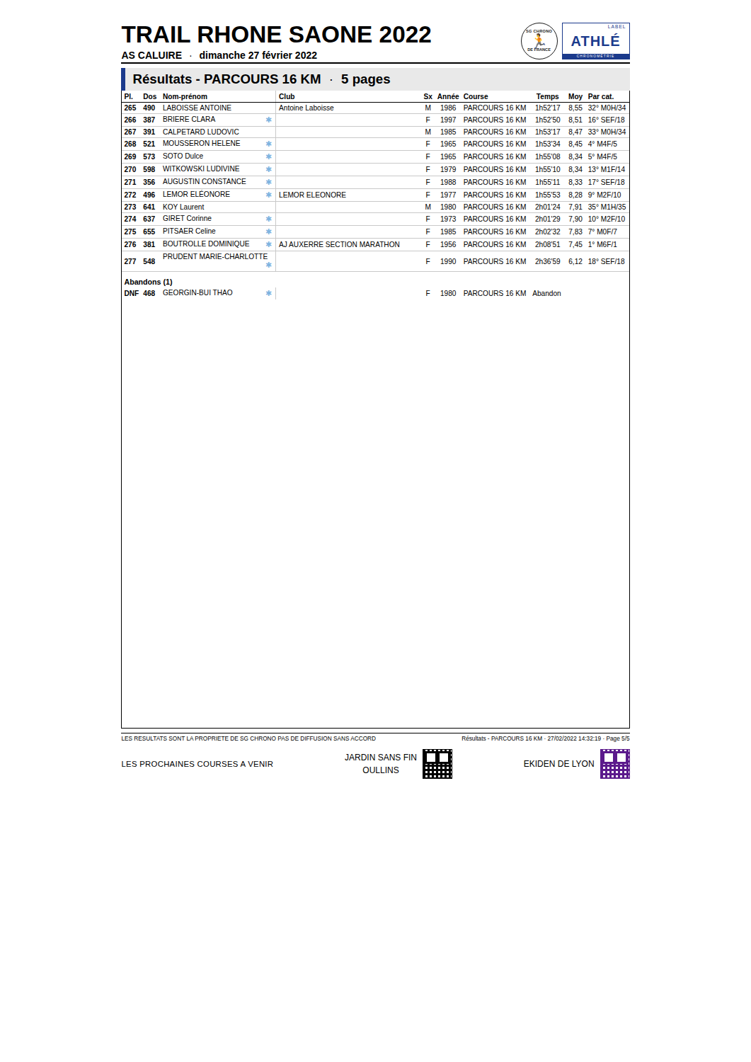TRAIL RHONE SAONE 2022
AS CALUIRE · dimanche 27 février 2022
SG CHRONO 🏃 DE FRANCE
LABEL
ATHLÉ
CHRONOMÉTRIE
Résultats - PARCOURS 16 KM · 5 pages
| Pl. | Dos | Nom-prénom | Club | Sx | Année | Course | Temps | Moy | Par cat. |
| --- | --- | --- | --- | --- | --- | --- | --- | --- | --- |
| 265 | 490 | LABOISSE ANTOINE | Antoine Laboisse | M | 1986 | PARCOURS 16 KM | 1h52'17 | 8,55 | 32° M0H/34 |
| 266 | 387 | BRIERE CLARA ✱ | | F | 1997 | PARCOURS 16 KM | 1h52'50 | 8,51 | 16° SEF/18 |
| 267 | 391 | CALPETARD LUDOVIC | | M | 1985 | PARCOURS 16 KM | 1h53'17 | 8,47 | 33° M0H/34 |
| 268 | 521 | MOUSSERON HELENE ✱ | | F | 1965 | PARCOURS 16 KM | 1h53'34 | 8,45 | 4° M4F/5 |
| 269 | 573 | SOTO Dulce ✱ | | F | 1965 | PARCOURS 16 KM | 1h55'08 | 8,34 | 5° M4F/5 |
| 270 | 598 | WITKOWSKI LUDIVINE ✱ | | F | 1979 | PARCOURS 16 KM | 1h55'10 | 8,34 | 13° M1F/14 |
| 271 | 356 | AUGUSTIN CONSTANCE ✱ | | F | 1988 | PARCOURS 16 KM | 1h55'11 | 8,33 | 17° SEF/18 |
| 272 | 496 | LEMOR ELÉONORE ✱ | LEMOR ELEONORE | F | 1977 | PARCOURS 16 KM | 1h55'53 | 8,28 | 9° M2F/10 |
| 273 | 641 | KOY Laurent | | M | 1980 | PARCOURS 16 KM | 2h01'24 | 7,91 | 35° M1H/35 |
| 274 | 637 | GIRET Corinne ✱ | | F | 1973 | PARCOURS 16 KM | 2h01'29 | 7,90 | 10° M2F/10 |
| 275 | 655 | PITSAER Celine ✱ | | F | 1985 | PARCOURS 16 KM | 2h02'32 | 7,83 | 7° M0F/7 |
| 276 | 381 | BOUTROLLE DOMINIQUE ✱ | AJ AUXERRE SECTION MARATHON | F | 1956 | PARCOURS 16 KM | 2h08'51 | 7,45 | 1° M6F/1 |
| 277 | 548 | PRUDENT MARIE-CHARLOTTE ✱ | | F | 1990 | PARCOURS 16 KM | 2h36'59 | 6,12 | 18° SEF/18 |
| Abandons (1) |
| DNF | 468 | GEORGIN-BUI THAO ✱ | | F | 1980 | PARCOURS 16 KM | Abandon | | |
LES RESULTATS SONT LA PROPRIETE DE SG CHRONO PAS DE DIFFUSION SANS ACCORD
Résultats - PARCOURS 16 KM · 27/02/2022 14:32:19 · Page 5/5
LES PROCHAINES COURSES A VENIR
JARDIN SANS FIN
OULLINS
EKIDEN DE LYON